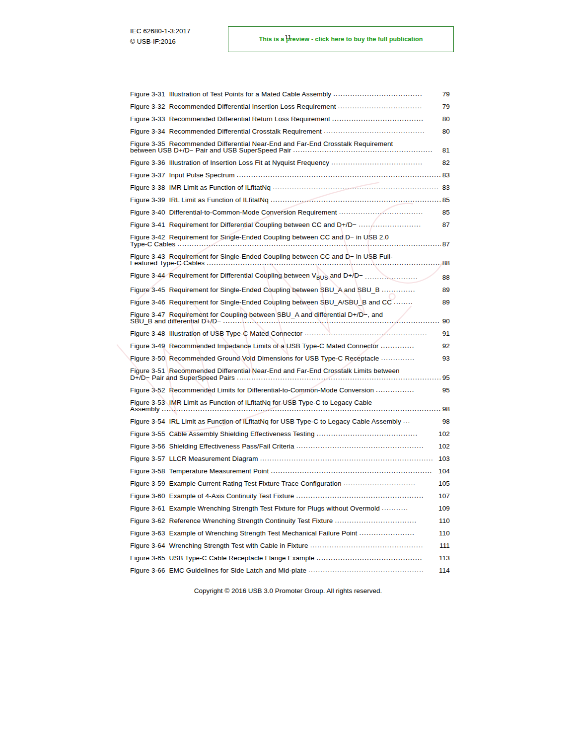11
This is a preview - click here to buy the full publication
IEC 62680-1-3:2017
© USB-IF:2016
Figure 3-31 Illustration of Test Points for a Mated Cable Assembly ..................................... 79
Figure 3-32 Recommended Differential Insertion Loss Requirement ................................... 79
Figure 3-33 Recommended Differential Return Loss Requirement ...................................... 80
Figure 3-34 Recommended Differential Crosstalk Requirement .......................................... 80
Figure 3-35 Recommended Differential Near-End and Far-End Crosstalk Requirement between USB D+/D− Pair and USB SuperSpeed Pair .......................................................... 81
Figure 3-36 Illustration of Insertion Loss Fit at Nyquist Frequency ...................................... 82
Figure 3-37 Input Pulse Spectrum ..................................................................................... 83
Figure 3-38 IMR Limit as Function of ILfitatNq ..................................................................... 83
Figure 3-39 IRL Limit as Function of ILfitatNq ....................................................................... 85
Figure 3-40 Differential-to-Common-Mode Conversion Requirement ................................... 85
Figure 3-41 Requirement for Differential Coupling between CC and D+/D− .......................... 87
Figure 3-42 Requirement for Single-Ended Coupling between CC and D− in USB 2.0 Type-C Cables ................................................................................................................. 87
Figure 3-43 Requirement for Single-Ended Coupling between CC and D− in USB Full- Featured Type-C Cables ..................................................................................................... 88
Figure 3-44 Requirement for Differential Coupling between VBUS and D+/D− ...................... 88
Figure 3-45 Requirement for Single-Ended Coupling between SBU_A and SBU_B .............. 89
Figure 3-46 Requirement for Single-Ended Coupling between SBU_A/SBU_B and CC ........ 89
Figure 3-47 Requirement for Coupling between SBU_A and differential D+/D−, and SBU_B and differential D+/D− .......................................................................................... 90
Figure 3-48 Illustration of USB Type-C Mated Connector ................................................... 91
Figure 3-49 Recommended Impedance Limits of a USB Type-C Mated Connector .............. 92
Figure 3-50 Recommended Ground Void Dimensions for USB Type-C Receptacle .............. 93
Figure 3-51 Recommended Differential Near-End and Far-End Crosstalk Limits between D+/D− Pair and SuperSpeed Pairs ..................................................................................... 95
Figure 3-52 Recommended Limits for Differential-to-Common-Mode Conversion ................ 95
Figure 3-53 IMR Limit as Function of ILfitatNq for USB Type-C to Legacy Cable Assembly ......................................................................................................................... 98
Figure 3-54 IRL Limit as Function of ILfitatNq for USB Type-C to Legacy Cable Assembly ... 98
Figure 3-55 Cable Assembly Shielding Effectiveness Testing .......................................... 102
Figure 3-56 Shielding Effectiveness Pass/Fail Criteria ..................................................... 102
Figure 3-57 LLCR Measurement Diagram ........................................................................ 103
Figure 3-58 Temperature Measurement Point ................................................................... 104
Figure 3-59 Example Current Rating Test Fixture Trace Configuration .............................. 105
Figure 3-60 Example of 4-Axis Continuity Test Fixture ..................................................... 107
Figure 3-61 Example Wrenching Strength Test Fixture for Plugs without Overmold ........... 109
Figure 3-62 Reference Wrenching Strength Continuity Test Fixture .................................. 110
Figure 3-63 Example of Wrenching Strength Test Mechanical Failure Point ....................... 110
Figure 3-64 Wrenching Strength Test with Cable in Fixture ............................................... 111
Figure 3-65 USB Type-C Cable Receptacle Flange Example ............................................ 113
Figure 3-66 EMC Guidelines for Side Latch and Mid-plate ................................................ 114
Copyright © 2016 USB 3.0 Promoter Group. All rights reserved.